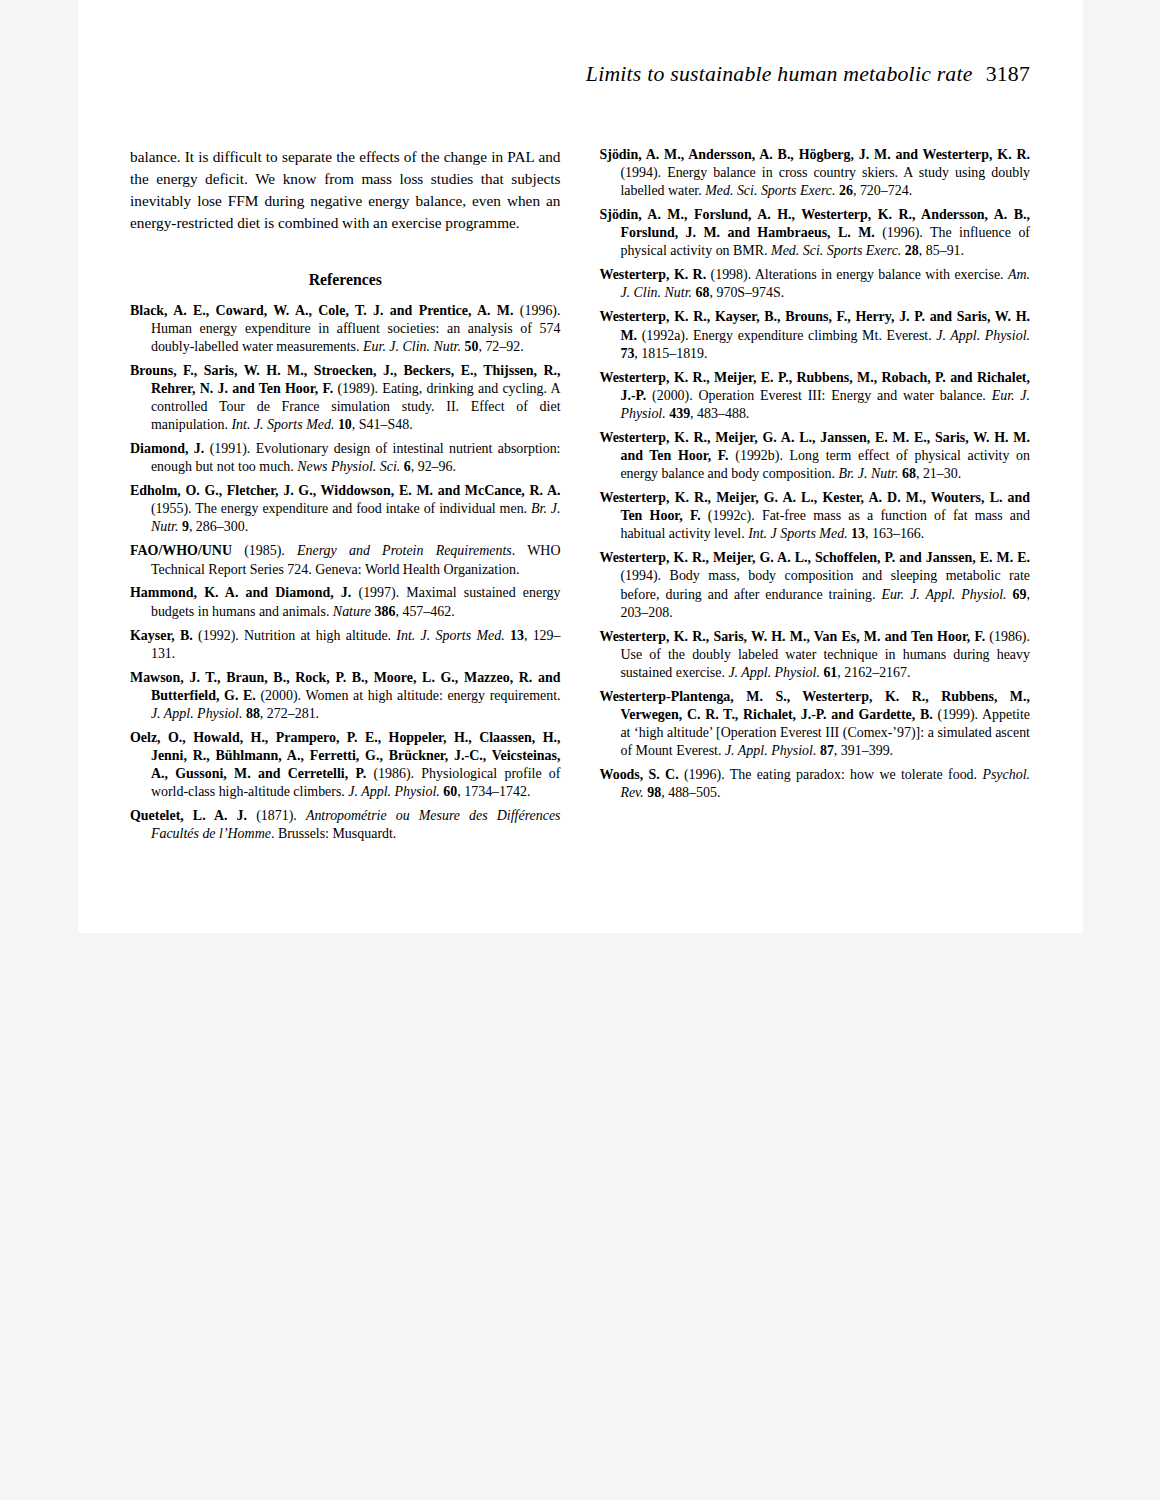Limits to sustainable human metabolic rate 3187
balance. It is difficult to separate the effects of the change in PAL and the energy deficit. We know from mass loss studies that subjects inevitably lose FFM during negative energy balance, even when an energy-restricted diet is combined with an exercise programme.
References
Black, A. E., Coward, W. A., Cole, T. J. and Prentice, A. M. (1996). Human energy expenditure in affluent societies: an analysis of 574 doubly-labelled water measurements. Eur. J. Clin. Nutr. 50, 72–92.
Brouns, F., Saris, W. H. M., Stroecken, J., Beckers, E., Thijssen, R., Rehrer, N. J. and Ten Hoor, F. (1989). Eating, drinking and cycling. A controlled Tour de France simulation study. II. Effect of diet manipulation. Int. J. Sports Med. 10, S41–S48.
Diamond, J. (1991). Evolutionary design of intestinal nutrient absorption: enough but not too much. News Physiol. Sci. 6, 92–96.
Edholm, O. G., Fletcher, J. G., Widdowson, E. M. and McCance, R. A. (1955). The energy expenditure and food intake of individual men. Br. J. Nutr. 9, 286–300.
FAO/WHO/UNU (1985). Energy and Protein Requirements. WHO Technical Report Series 724. Geneva: World Health Organization.
Hammond, K. A. and Diamond, J. (1997). Maximal sustained energy budgets in humans and animals. Nature 386, 457–462.
Kayser, B. (1992). Nutrition at high altitude. Int. J. Sports Med. 13, 129–131.
Mawson, J. T., Braun, B., Rock, P. B., Moore, L. G., Mazzeo, R. and Butterfield, G. E. (2000). Women at high altitude: energy requirement. J. Appl. Physiol. 88, 272–281.
Oelz, O., Howald, H., Prampero, P. E., Hoppeler, H., Claassen, H., Jenni, R., Bühlmann, A., Ferretti, G., Brückner, J.-C., Veicsteinas, A., Gussoni, M. and Cerretelli, P. (1986). Physiological profile of world-class high-altitude climbers. J. Appl. Physiol. 60, 1734–1742.
Quetelet, L. A. J. (1871). Antropométrie ou Mesure des Différences Facultés de l’Homme. Brussels: Musquardt.
Sjödin, A. M., Andersson, A. B., Högberg, J. M. and Westerterp, K. R. (1994). Energy balance in cross country skiers. A study using doubly labelled water. Med. Sci. Sports Exerc. 26, 720–724.
Sjödin, A. M., Forslund, A. H., Westerterp, K. R., Andersson, A. B., Forslund, J. M. and Hambraeus, L. M. (1996). The influence of physical activity on BMR. Med. Sci. Sports Exerc. 28, 85–91.
Westerterp, K. R. (1998). Alterations in energy balance with exercise. Am. J. Clin. Nutr. 68, 970S–974S.
Westerterp, K. R., Kayser, B., Brouns, F., Herry, J. P. and Saris, W. H. M. (1992a). Energy expenditure climbing Mt. Everest. J. Appl. Physiol. 73, 1815–1819.
Westerterp, K. R., Meijer, E. P., Rubbens, M., Robach, P. and Richalet, J.-P. (2000). Operation Everest III: Energy and water balance. Eur. J. Physiol. 439, 483–488.
Westerterp, K. R., Meijer, G. A. L., Janssen, E. M. E., Saris, W. H. M. and Ten Hoor, F. (1992b). Long term effect of physical activity on energy balance and body composition. Br. J. Nutr. 68, 21–30.
Westerterp, K. R., Meijer, G. A. L., Kester, A. D. M., Wouters, L. and Ten Hoor, F. (1992c). Fat-free mass as a function of fat mass and habitual activity level. Int. J Sports Med. 13, 163–166.
Westerterp, K. R., Meijer, G. A. L., Schoffelen, P. and Janssen, E. M. E. (1994). Body mass, body composition and sleeping metabolic rate before, during and after endurance training. Eur. J. Appl. Physiol. 69, 203–208.
Westerterp, K. R., Saris, W. H. M., Van Es, M. and Ten Hoor, F. (1986). Use of the doubly labeled water technique in humans during heavy sustained exercise. J. Appl. Physiol. 61, 2162–2167.
Westerterp-Plantenga, M. S., Westerterp, K. R., Rubbens, M., Verwegen, C. R. T., Richalet, J.-P. and Gardette, B. (1999). Appetite at ‘high altitude’ [Operation Everest III (Comex-’97)]: a simulated ascent of Mount Everest. J. Appl. Physiol. 87, 391–399.
Woods, S. C. (1996). The eating paradox: how we tolerate food. Psychol. Rev. 98, 488–505.